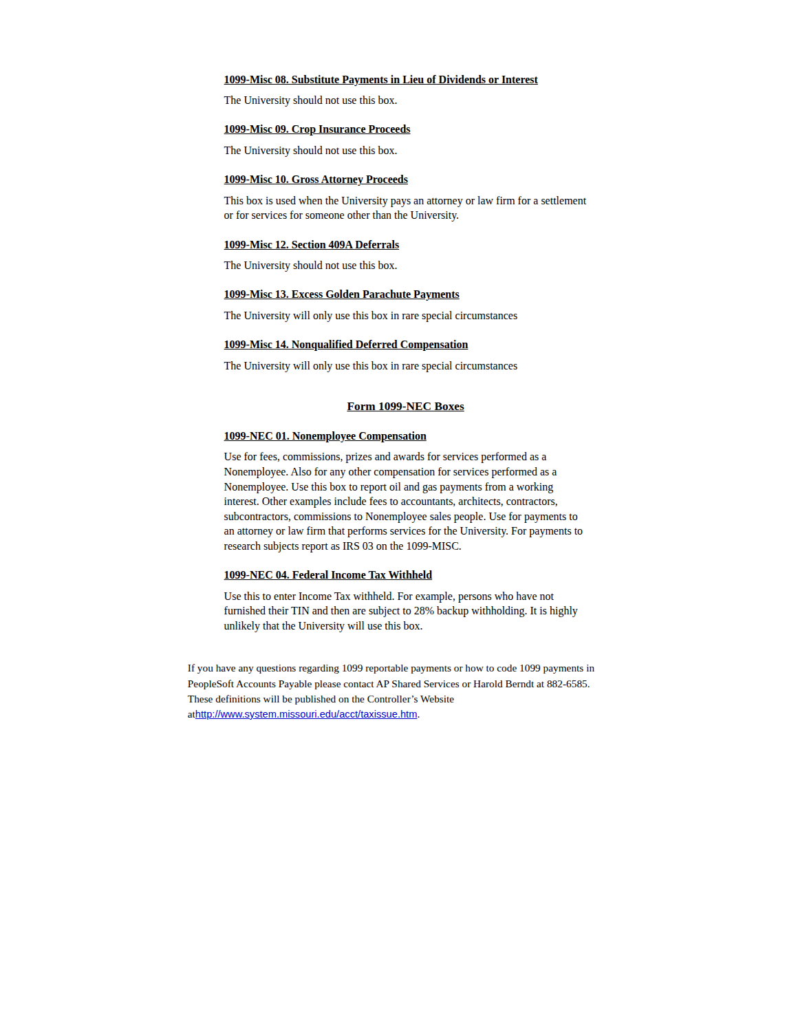1099-Misc 08. Substitute Payments in Lieu of Dividends or Interest
The University should not use this box.
1099-Misc 09. Crop Insurance Proceeds
The University should not use this box.
1099-Misc 10. Gross Attorney Proceeds
This box is used when the University pays an attorney or law firm for a settlement or for services for someone other than the University.
1099-Misc 12. Section 409A Deferrals
The University should not use this box.
1099-Misc 13. Excess Golden Parachute Payments
The University will only use this box in rare special circumstances
1099-Misc 14. Nonqualified Deferred Compensation
The University will only use this box in rare special circumstances
Form 1099-NEC Boxes
1099-NEC 01. Nonemployee Compensation
Use for fees, commissions, prizes and awards for services performed as a Nonemployee. Also for any other compensation for services performed as a Nonemployee. Use this box to report oil and gas payments from a working interest. Other examples include fees to accountants, architects, contractors, subcontractors, commissions to Nonemployee sales people. Use for payments to an attorney or law firm that performs services for the University. For payments to research subjects report as IRS 03 on the 1099-MISC.
1099-NEC 04. Federal Income Tax Withheld
Use this to enter Income Tax withheld. For example, persons who have not furnished their TIN and then are subject to 28% backup withholding. It is highly unlikely that the University will use this box.
If you have any questions regarding 1099 reportable payments or how to code 1099 payments in PeopleSoft Accounts Payable please contact AP Shared Services or Harold Berndt at 882-6585. These definitions will be published on the Controller’s Website athttp://www.system.missouri.edu/acct/taxissue.htm.